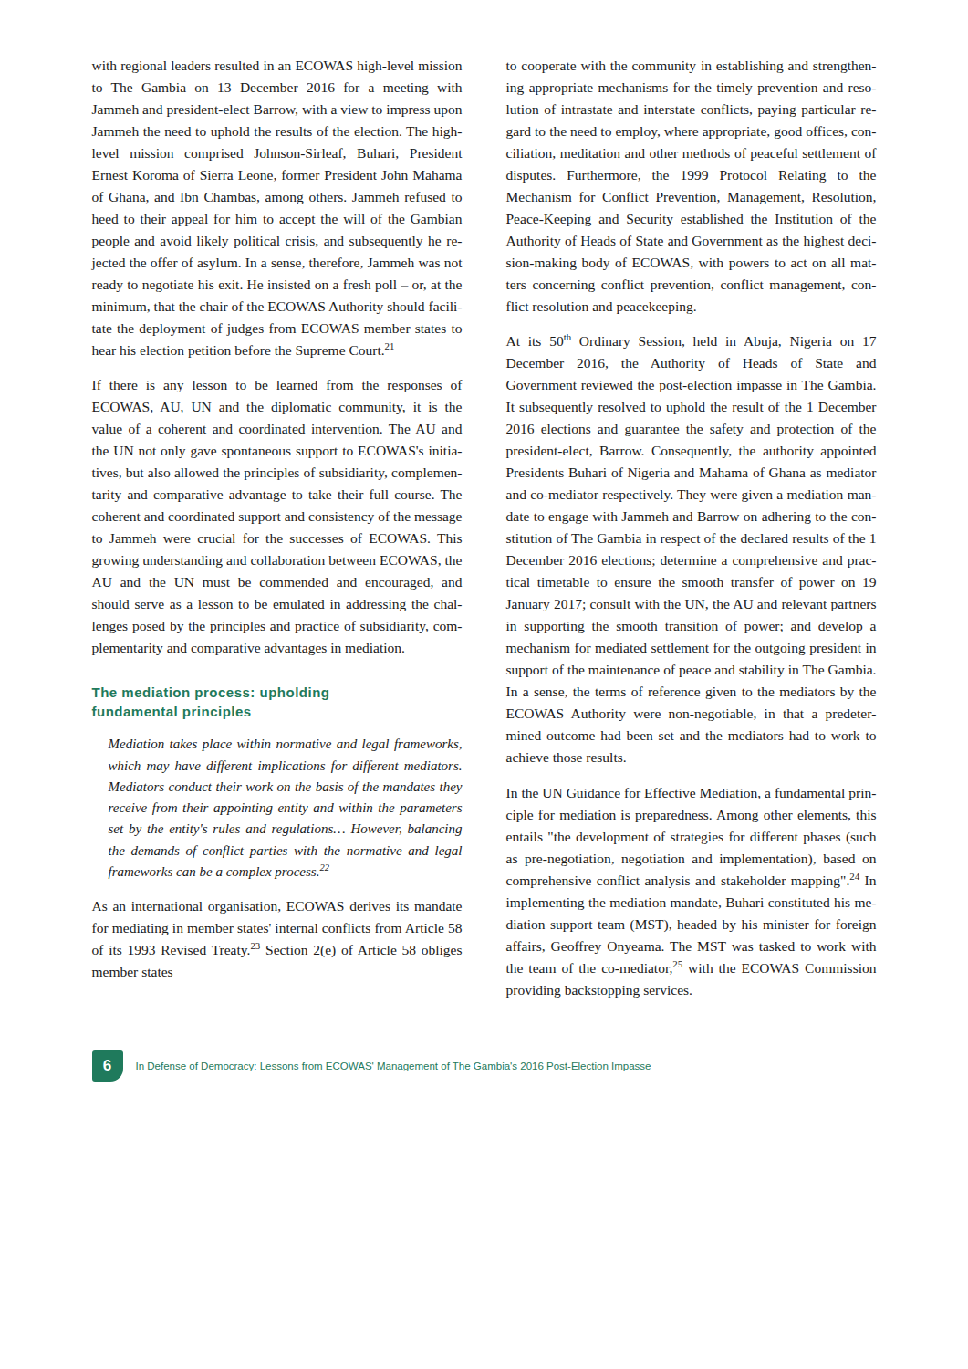with regional leaders resulted in an ECOWAS high-level mission to The Gambia on 13 December 2016 for a meeting with Jammeh and president-elect Barrow, with a view to impress upon Jammeh the need to uphold the results of the election. The high-level mission comprised Johnson-Sirleaf, Buhari, President Ernest Koroma of Sierra Leone, former President John Mahama of Ghana, and Ibn Chambas, among others. Jammeh refused to heed to their appeal for him to accept the will of the Gambian people and avoid likely political crisis, and subsequently he rejected the offer of asylum. In a sense, therefore, Jammeh was not ready to negotiate his exit. He insisted on a fresh poll – or, at the minimum, that the chair of the ECOWAS Authority should facilitate the deployment of judges from ECOWAS member states to hear his election petition before the Supreme Court.21
If there is any lesson to be learned from the responses of ECOWAS, AU, UN and the diplomatic community, it is the value of a coherent and coordinated intervention. The AU and the UN not only gave spontaneous support to ECOWAS's initiatives, but also allowed the principles of subsidiarity, complementarity and comparative advantage to take their full course. The coherent and coordinated support and consistency of the message to Jammeh were crucial for the successes of ECOWAS. This growing understanding and collaboration between ECOWAS, the AU and the UN must be commended and encouraged, and should serve as a lesson to be emulated in addressing the challenges posed by the principles and practice of subsidiarity, complementarity and comparative advantages in mediation.
The mediation process: upholding
fundamental principles
Mediation takes place within normative and legal frameworks, which may have different implications for different mediators. Mediators conduct their work on the basis of the mandates they receive from their appointing entity and within the parameters set by the entity's rules and regulations… However, balancing the demands of conflict parties with the normative and legal frameworks can be a complex process.22
As an international organisation, ECOWAS derives its mandate for mediating in member states' internal conflicts from Article 58 of its 1993 Revised Treaty.23 Section 2(e) of Article 58 obliges member states
to cooperate with the community in establishing and strengthening appropriate mechanisms for the timely prevention and resolution of intrastate and interstate conflicts, paying particular regard to the need to employ, where appropriate, good offices, conciliation, meditation and other methods of peaceful settlement of disputes. Furthermore, the 1999 Protocol Relating to the Mechanism for Conflict Prevention, Management, Resolution, Peace-Keeping and Security established the Institution of the Authority of Heads of State and Government as the highest decision-making body of ECOWAS, with powers to act on all matters concerning conflict prevention, conflict management, conflict resolution and peacekeeping.
At its 50th Ordinary Session, held in Abuja, Nigeria on 17 December 2016, the Authority of Heads of State and Government reviewed the post-election impasse in The Gambia. It subsequently resolved to uphold the result of the 1 December 2016 elections and guarantee the safety and protection of the president-elect, Barrow. Consequently, the authority appointed Presidents Buhari of Nigeria and Mahama of Ghana as mediator and co-mediator respectively. They were given a mediation mandate to engage with Jammeh and Barrow on adhering to the constitution of The Gambia in respect of the declared results of the 1 December 2016 elections; determine a comprehensive and practical timetable to ensure the smooth transfer of power on 19 January 2017; consult with the UN, the AU and relevant partners in supporting the smooth transition of power; and develop a mechanism for mediated settlement for the outgoing president in support of the maintenance of peace and stability in The Gambia. In a sense, the terms of reference given to the mediators by the ECOWAS Authority were non-negotiable, in that a predetermined outcome had been set and the mediators had to work to achieve those results.
In the UN Guidance for Effective Mediation, a fundamental principle for mediation is preparedness. Among other elements, this entails "the development of strategies for different phases (such as pre-negotiation, negotiation and implementation), based on comprehensive conflict analysis and stakeholder mapping".24 In implementing the mediation mandate, Buhari constituted his mediation support team (MST), headed by his minister for foreign affairs, Geoffrey Onyeama. The MST was tasked to work with the team of the co-mediator,25 with the ECOWAS Commission providing backstopping services.
6
In Defense of Democracy: Lessons from ECOWAS' Management of The Gambia's 2016 Post-Election Impasse